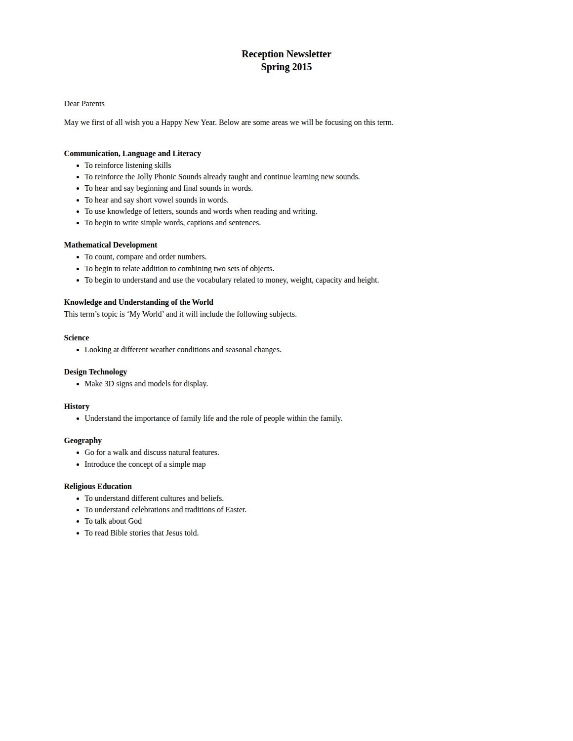Reception Newsletter
Spring 2015
Dear Parents
May we first of all wish you a Happy New Year. Below are some areas we will be focusing on this term.
Communication, Language and Literacy
To reinforce listening skills
To reinforce the Jolly Phonic Sounds already taught and continue learning new sounds.
To hear and say beginning and final sounds in words.
To hear and say short vowel sounds in words.
To use knowledge of letters, sounds and words when reading and writing.
To begin to write simple words, captions and sentences.
Mathematical Development
To count, compare and order numbers.
To begin to relate addition to combining two sets of objects.
To begin to understand and use the vocabulary related to money, weight, capacity and height.
Knowledge and Understanding of the World
This term’s topic is ‘My World’ and it will include the following subjects.
Science
Looking at different weather conditions and seasonal changes.
Design Technology
Make 3D signs and models for display.
History
Understand the importance of family life and the role of people within the family.
Geography
Go for a walk and discuss natural features.
Introduce the concept of a simple map
Religious Education
To understand different cultures and beliefs.
To understand celebrations and traditions of Easter.
To talk about God
To read Bible stories that Jesus told.